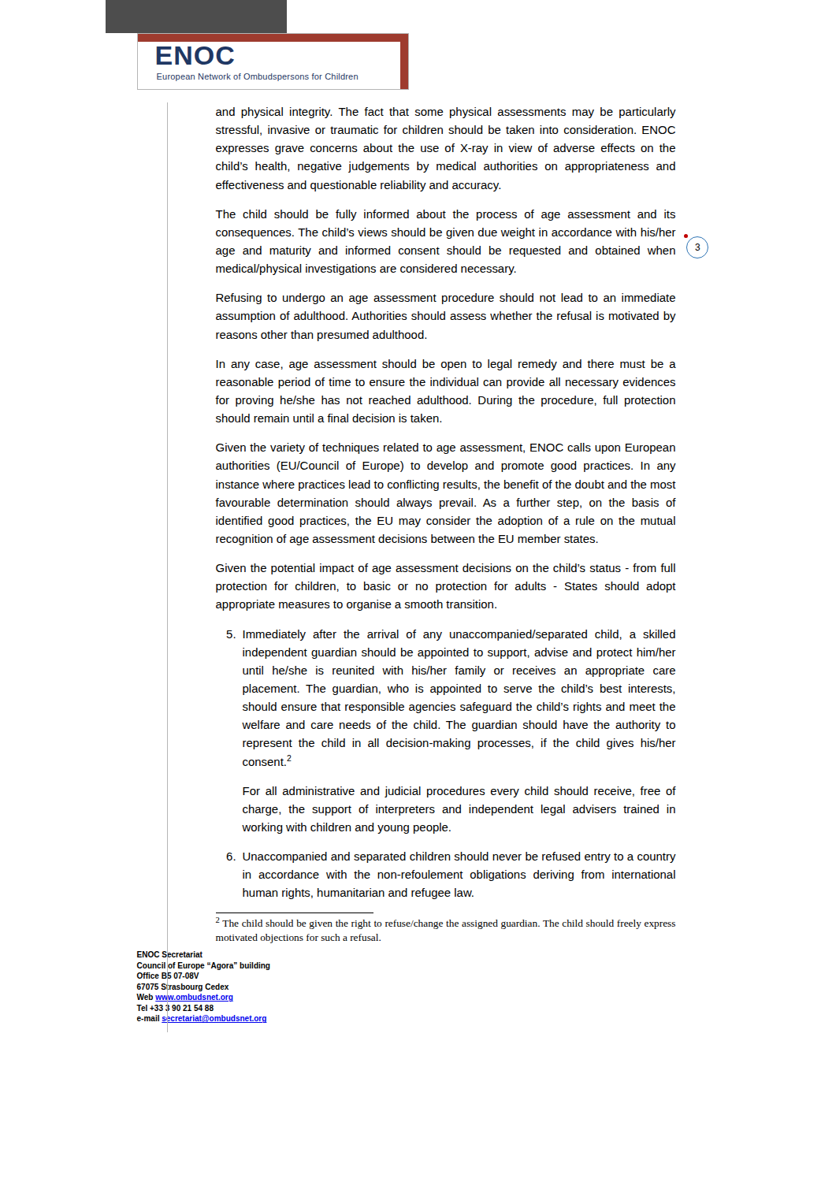ENOC
European Network of Ombudspersons for Children
3
and physical integrity. The fact that some physical assessments may be particularly stressful, invasive or traumatic for children should be taken into consideration. ENOC expresses grave concerns about the use of X-ray in view of adverse effects on the child’s health, negative judgements by medical authorities on appropriateness and effectiveness and questionable reliability and accuracy.
The child should be fully informed about the process of age assessment and its consequences. The child’s views should be given due weight in accordance with his/her age and maturity and informed consent should be requested and obtained when medical/physical investigations are considered necessary.
Refusing to undergo an age assessment procedure should not lead to an immediate assumption of adulthood. Authorities should assess whether the refusal is motivated by reasons other than presumed adulthood.
In any case, age assessment should be open to legal remedy and there must be a reasonable period of time to ensure the individual can provide all necessary evidences for proving he/she has not reached adulthood. During the procedure, full protection should remain until a final decision is taken.
Given the variety of techniques related to age assessment, ENOC calls upon European authorities (EU/Council of Europe) to develop and promote good practices. In any instance where practices lead to conflicting results, the benefit of the doubt and the most favourable determination should always prevail. As a further step, on the basis of identified good practices, the EU may consider the adoption of a rule on the mutual recognition of age assessment decisions between the EU member states.
Given the potential impact of age assessment decisions on the child’s status - from full protection for children, to basic or no protection for adults - States should adopt appropriate measures to organise a smooth transition.
5.
Immediately after the arrival of any unaccompanied/separated child, a skilled independent guardian should be appointed to support, advise and protect him/her until he/she is reunited with his/her family or receives an appropriate care placement. The guardian, who is appointed to serve the child’s best interests, should ensure that responsible agencies safeguard the child’s rights and meet the welfare and care needs of the child. The guardian should have the authority to represent the child in all decision-making processes, if the child gives his/her consent.2
For all administrative and judicial procedures every child should receive, free of charge, the support of interpreters and independent legal advisers trained in working with children and young people.
6.
Unaccompanied and separated children should never be refused entry to a country in accordance with the non-refoulement obligations deriving from international human rights, humanitarian and refugee law.
2 The child should be given the right to refuse/change the assigned guardian. The child should freely express motivated objections for such a refusal.
ENOC Secretariat
Council of Europe “Agora” building
Office B5 07-08V
67075 Strasbourg Cedex
Web www.ombudsnet.org
Tel +33 3 90 21 54 88
e-mail secretariat@ombudsnet.org